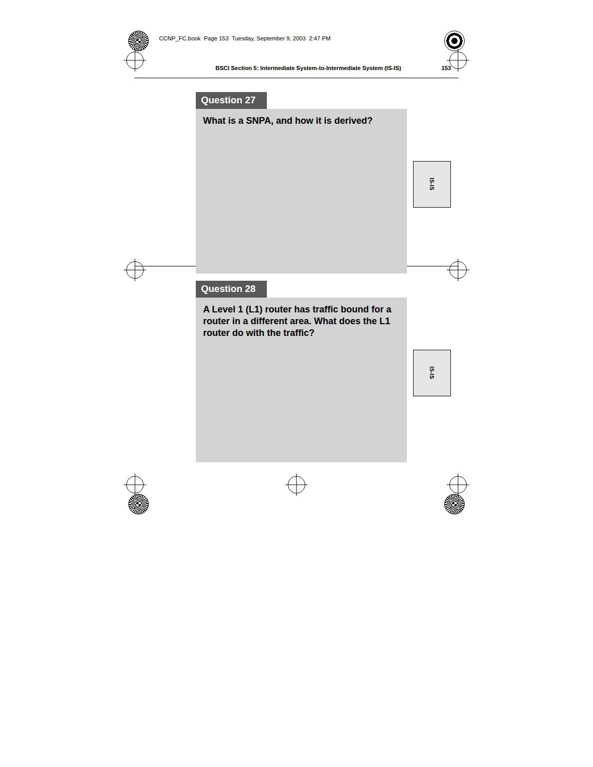CCNP_FC.book Page 153 Tuesday, September 9, 2003 2:47 PM
BSCI Section 5: Intermediate System-to-Intermediate System (IS-IS) 153
Question 27
What is a SNPA, and how it is derived?
Question 28
A Level 1 (L1) router has traffic bound for a router in a different area. What does the L1 router do with the traffic?
IS-IS
IS-IS